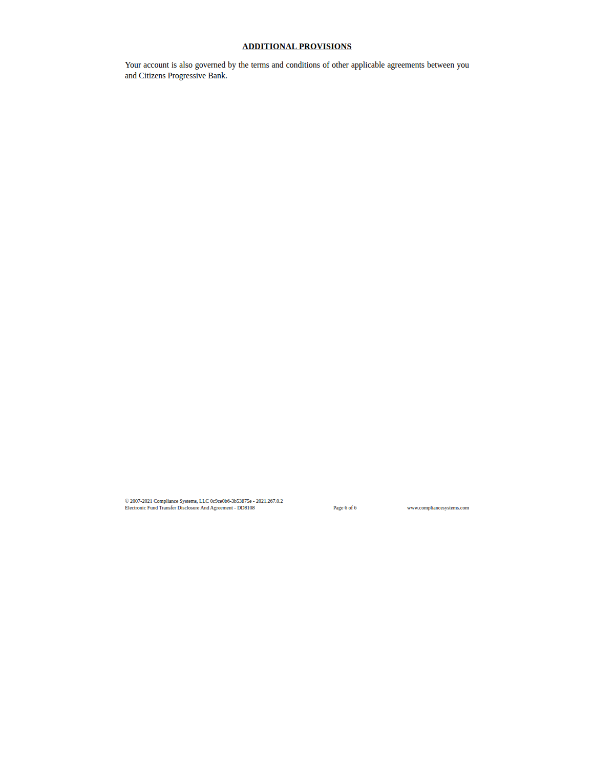ADDITIONAL PROVISIONS
Your account is also governed by the terms and conditions of other applicable agreements between you and Citizens Progressive Bank.
© 2007-2021 Compliance Systems, LLC 0c9ce0b6-3b53875e - 2021.267.0.2
Electronic Fund Transfer Disclosure And Agreement - DD8108
Page 6 of 6
www.compliancesystems.com